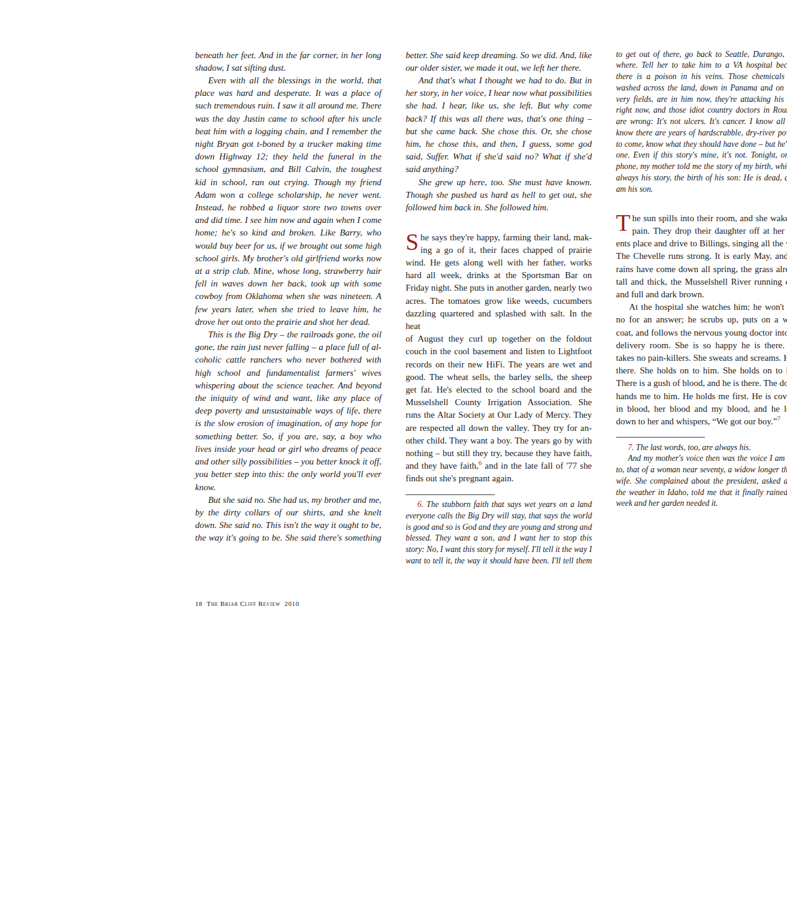beneath her feet. And in the far corner, in her long shadow, I sat sifting dust.
Even with all the blessings in the world, that place was hard and desperate. It was a place of such tremendous ruin. I saw it all around me. There was the day Justin came to school after his uncle beat him with a logging chain, and I remember the night Bryan got t-boned by a trucker making time down Highway 12; they held the funeral in the school gymnasium, and Bill Calvin, the toughest kid in school, ran out crying. Though my friend Adam won a college scholarship, he never went. Instead, he robbed a liquor store two towns over and did time. I see him now and again when I come home; he's so kind and broken. Like Barry, who would buy beer for us, if we brought out some high school girls. My brother's old girlfriend works now at a strip club. Mine, whose long, strawberry hair fell in waves down her back, took up with some cowboy from Oklahoma when she was nineteen. A few years later, when she tried to leave him, he drove her out onto the prairie and shot her dead.
This is the Big Dry – the railroads gone, the oil gone, the rain just never falling – a place full of alcoholic cattle ranchers who never bothered with high school and fundamentalist farmers' wives whispering about the science teacher. And beyond the iniquity of wind and want, like any place of deep poverty and unsustainable ways of life, there is the slow erosion of imagination, of any hope for something better. So, if you are, say, a boy who lives inside your head or girl who dreams of peace and other silly possibilities – you better knock it off, you better step into this: the only world you'll ever know.
But she said no. She had us, my brother and me, by the dirty collars of our shirts, and she knelt down. She said no. This isn't the way it ought to be, the way it's going to be. She said there's something better. She said keep dreaming. So we did. And, like our older sister, we made it out, we left her there.
And that's what I thought we had to do. But in her story, in her voice, I hear now what possibilities she had. I hear, like us, she left. But why come back? If this was all there was, that's one thing – but she came back. She chose this. Or, she chose him, he chose this, and then, I guess, some god said, Suffer. What if she'd said no? What if she'd said anything?
She grew up here, too. She must have known. Though she pushed us hard as hell to get out, she followed him back in. She followed him.
She says they're happy, farming their land, making a go of it, their faces chapped of prairie wind. He gets along well with her father, works hard all week, drinks at the Sportsman Bar on Friday night. She puts in another garden, nearly two acres. The tomatoes grow like weeds, cucumbers dazzling quartered and splashed with salt. In the heat
of August they curl up together on the foldout couch in the cool basement and listen to Lightfoot records on their new HiFi. The years are wet and good. The wheat sells, the barley sells, the sheep get fat. He's elected to the school board and the Musselshell County Irrigation Association. She runs the Altar Society at Our Lady of Mercy. They are respected all down the valley. They try for another child. They want a boy. The years go by with nothing – but still they try, because they have faith, and they have faith,6 and in the late fall of '77 she finds out she's pregnant again.
6. The stubborn faith that says wet years on a land everyone calls the Big Dry will stay, that says the world is good and so is God and they are young and strong and blessed. They want a son, and I want her to stop this story: No, I want this story for myself. I'll tell it the way I want to tell it, the way it should have been. I'll tell them to get out of there, go back to Seattle, Durango, anywhere. Tell her to take him to a VA hospital because there is a poison in his veins. Those chemicals they washed across the land, down in Panama and on their very fields, are in him now, they're attacking his cells right now, and those idiot country doctors in Roundup are wrong: It's not ulcers. It's cancer. I know all this, know there are years of hardscrabble, dry-river poverty to come, know what they should have done – but he's the one. Even if this story's mine, it's not. Tonight, on the phone, my mother told me the story of my birth, which is always his story, the birth of his son: He is dead, and I am his son.
The sun spills into their room, and she wakes to pain. They drop their daughter off at her parents place and drive to Billings, singing all the way. The Chevelle runs strong. It is early May, and the rains have come down all spring, the grass already tall and thick, the Musselshell River running deep and full and dark brown.
At the hospital she watches him: he won't take no for an answer; he scrubs up, puts on a white coat, and follows the nervous young doctor into the delivery room. She is so happy he is there. She takes no pain-killers. She sweats and screams. He is there. She holds on to him. She holds on to him. There is a gush of blood, and he is there. The doctor hands me to him. He holds me first. He is covered in blood, her blood and my blood, and he leans down to her and whispers, “We got our boy.”7
7. The last words, too, are always his.
And my mother's voice then was the voice I am used to, that of a woman near seventy, a widow longer than a wife. She complained about the president, asked about the weather in Idaho, told me that it finally rained last week and her garden needed it.
18 The Briar Cliff Review 2010